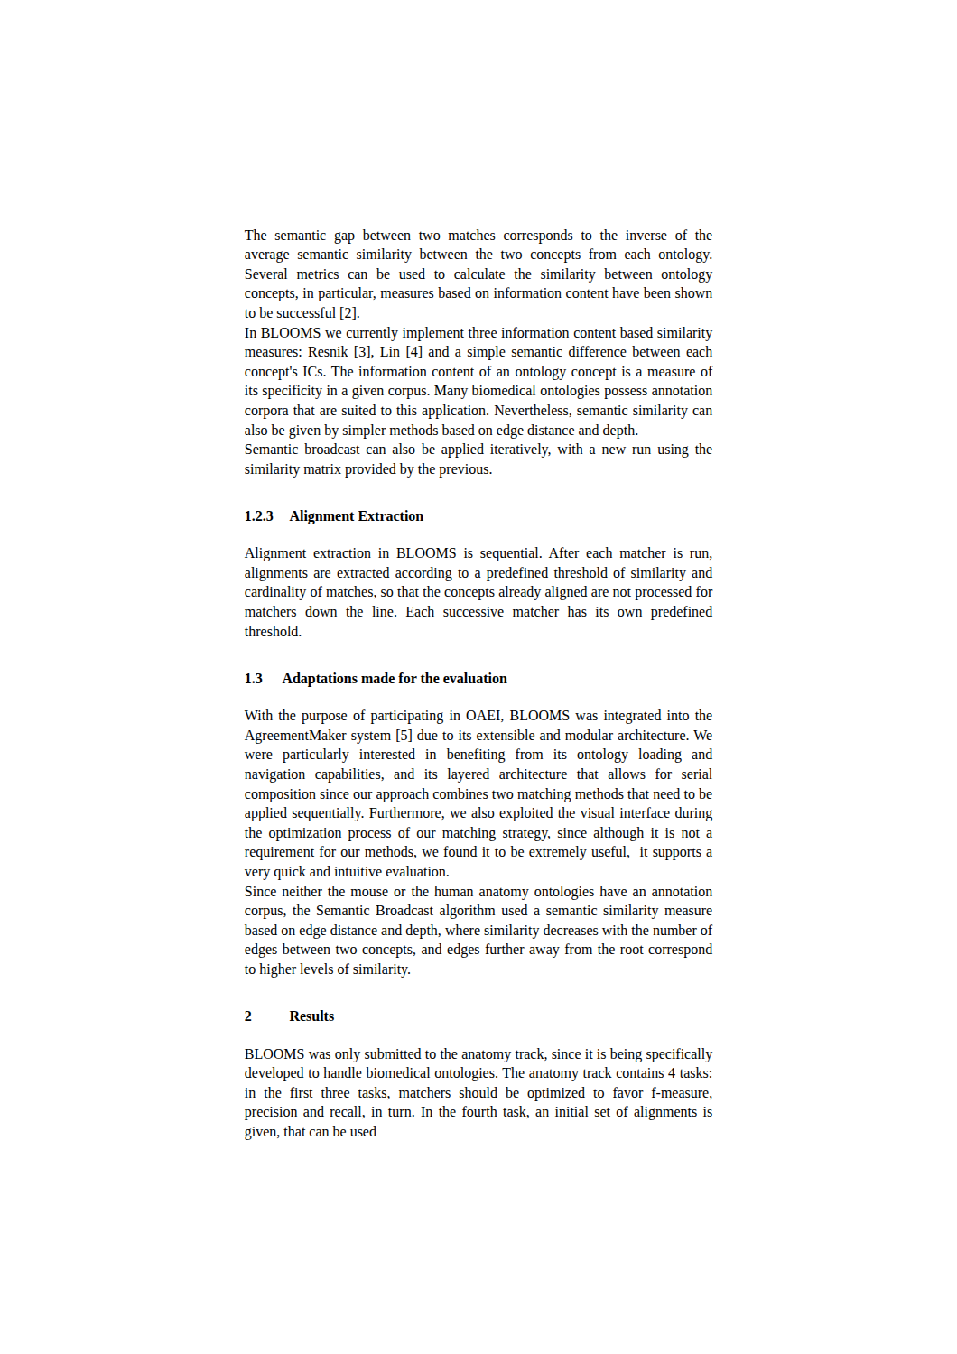The semantic gap between two matches corresponds to the inverse of the average semantic similarity between the two concepts from each ontology. Several metrics can be used to calculate the similarity between ontology concepts, in particular, measures based on information content have been shown to be successful [2].
In BLOOMS we currently implement three information content based similarity measures: Resnik [3], Lin [4] and a simple semantic difference between each concept's ICs. The information content of an ontology concept is a measure of its specificity in a given corpus. Many biomedical ontologies possess annotation corpora that are suited to this application. Nevertheless, semantic similarity can also be given by simpler methods based on edge distance and depth.
Semantic broadcast can also be applied iteratively, with a new run using the similarity matrix provided by the previous.
1.2.3 Alignment Extraction
Alignment extraction in BLOOMS is sequential. After each matcher is run, alignments are extracted according to a predefined threshold of similarity and cardinality of matches, so that the concepts already aligned are not processed for matchers down the line. Each successive matcher has its own predefined threshold.
1.3 Adaptations made for the evaluation
With the purpose of participating in OAEI, BLOOMS was integrated into the AgreementMaker system [5] due to its extensible and modular architecture. We were particularly interested in benefiting from its ontology loading and navigation capabilities, and its layered architecture that allows for serial composition since our approach combines two matching methods that need to be applied sequentially. Furthermore, we also exploited the visual interface during the optimization process of our matching strategy, since although it is not a requirement for our methods, we found it to be extremely useful, it supports a very quick and intuitive evaluation.
Since neither the mouse or the human anatomy ontologies have an annotation corpus, the Semantic Broadcast algorithm used a semantic similarity measure based on edge distance and depth, where similarity decreases with the number of edges between two concepts, and edges further away from the root correspond to higher levels of similarity.
2 Results
BLOOMS was only submitted to the anatomy track, since it is being specifically developed to handle biomedical ontologies. The anatomy track contains 4 tasks: in the first three tasks, matchers should be optimized to favor f-measure, precision and recall, in turn. In the fourth task, an initial set of alignments is given, that can be used